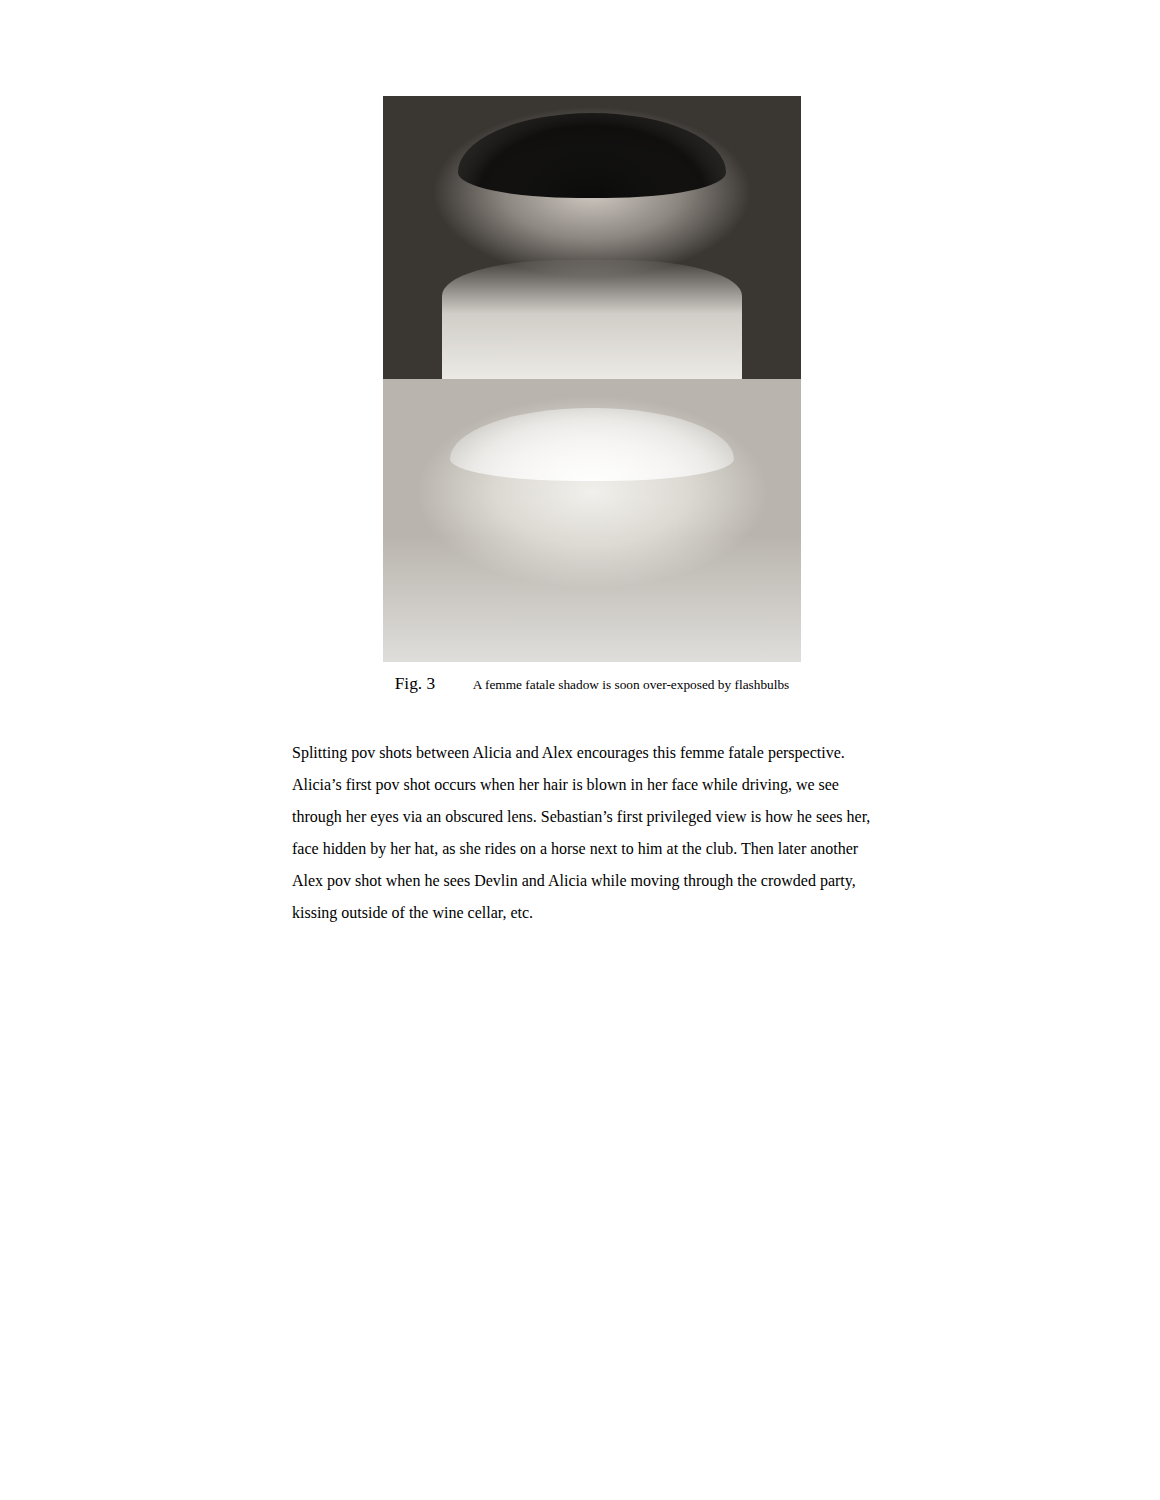Fig. 3 A femme fatale shadow is soon over-exposed by flashbulbs
Splitting pov shots between Alicia and Alex encourages this femme fatale perspective. Alicia’s first pov shot occurs when her hair is blown in her face while driving, we see through her eyes via an obscured lens. Sebastian’s first privileged view is how he sees her, face hidden by her hat, as she rides on a horse next to him at the club. Then later another Alex pov shot when he sees Devlin and Alicia while moving through the crowded party, kissing outside of the wine cellar, etc.